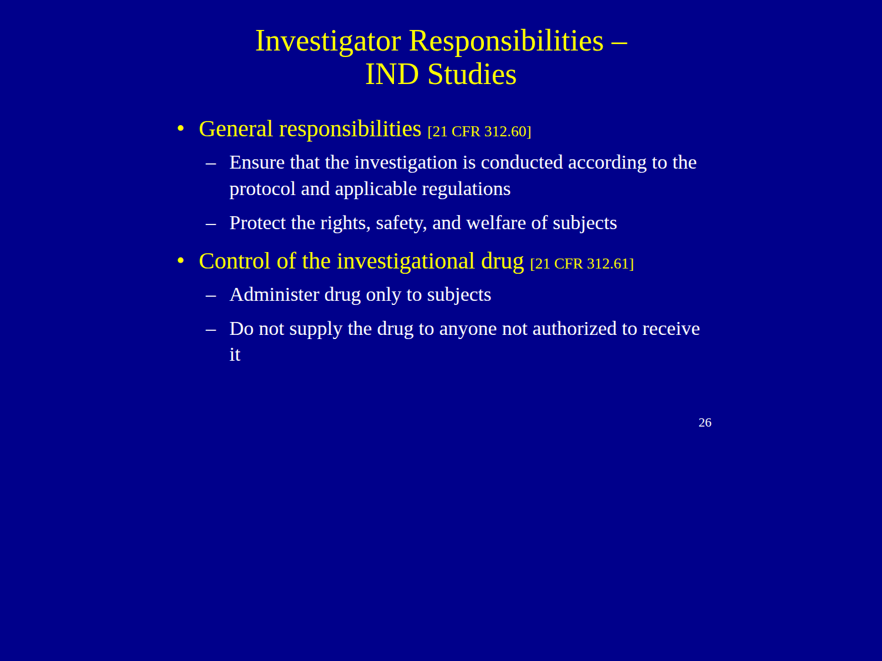Investigator Responsibilities –
IND Studies
General responsibilities [21 CFR 312.60]
Ensure that the investigation is conducted according to the protocol and applicable regulations
Protect the rights, safety, and welfare of subjects
Control of the investigational drug [21 CFR 312.61]
Administer drug only to subjects
Do not supply the drug to anyone not authorized to receive it
26